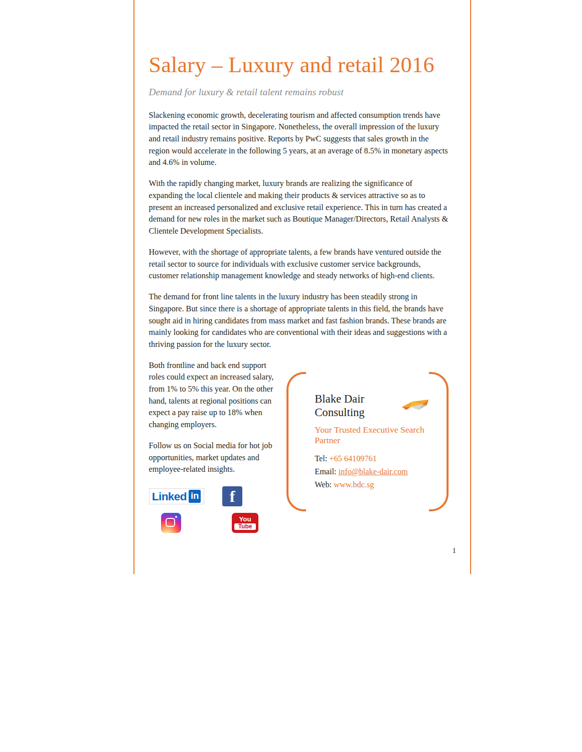Salary – Luxury and retail 2016
Demand for luxury & retail talent remains robust
Slackening economic growth, decelerating tourism and affected consumption trends have impacted the retail sector in Singapore. Nonetheless, the overall impression of the luxury and retail industry remains positive. Reports by PwC suggests that sales growth in the region would accelerate in the following 5 years, at an average of 8.5% in monetary aspects and 4.6% in volume.
With the rapidly changing market, luxury brands are realizing the significance of expanding the local clientele and making their products & services attractive so as to present an increased personalized and exclusive retail experience. This in turn has created a demand for new roles in the market such as Boutique Manager/Directors, Retail Analysts & Clientele Development Specialists.
However, with the shortage of appropriate talents, a few brands have ventured outside the retail sector to source for individuals with exclusive customer service backgrounds, customer relationship management knowledge and steady networks of high-end clients.
The demand for front line talents in the luxury industry has been steadily strong in Singapore. But since there is a shortage of appropriate talents in this field, the brands have sought aid in hiring candidates from mass market and fast fashion brands. These brands are mainly looking for candidates who are conventional with their ideas and suggestions with a thriving passion for the luxury sector.
Both frontline and back end support roles could expect an increased salary, from 1% to 5% this year. On the other hand, talents at regional positions can expect a pay raise up to 18% when changing employers.
Follow us on Social media for hot job opportunities, market updates and employee-related insights.
Linked in
f
You Tube
Blake Dair Consulting
Your Trusted Executive Search Partner
Tel: +65 64109761
Email: info@blake-dair.com
Web: www.bdc.sg
1